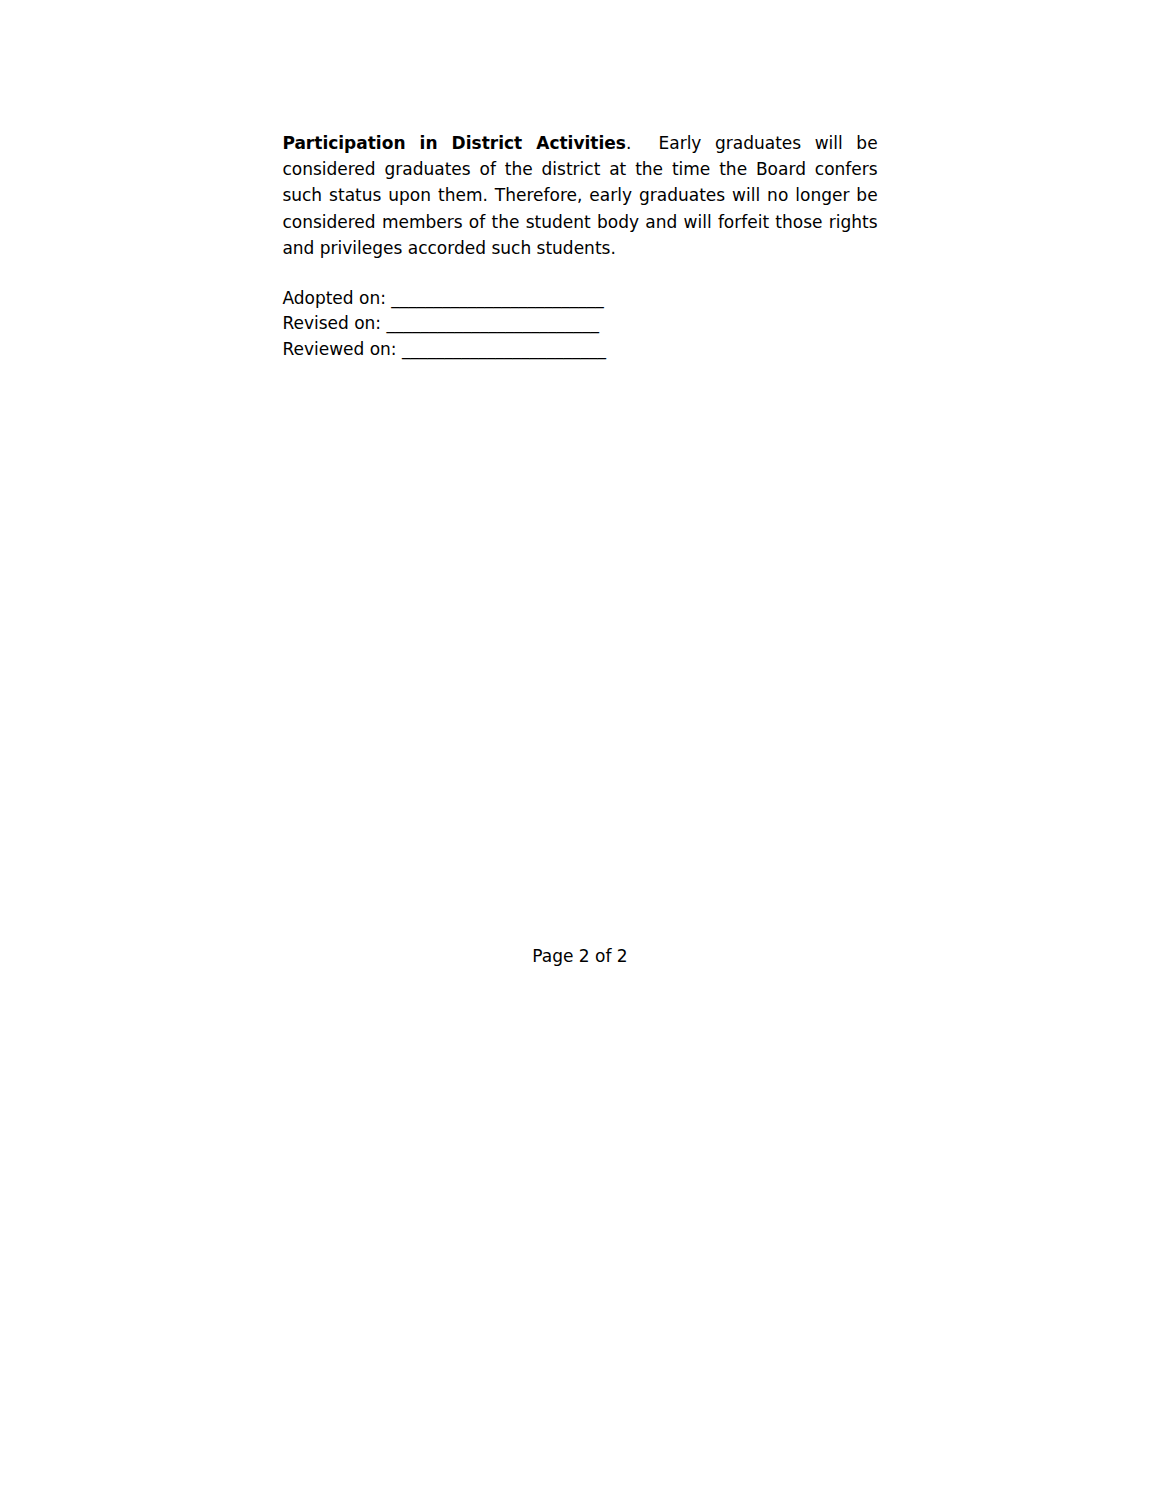Participation in District Activities. Early graduates will be considered graduates of the district at the time the Board confers such status upon them. Therefore, early graduates will no longer be considered members of the student body and will forfeit those rights and privileges accorded such students.
Adopted on: _________________________
Revised on: _________________________
Reviewed on: ________________________
Page 2 of 2